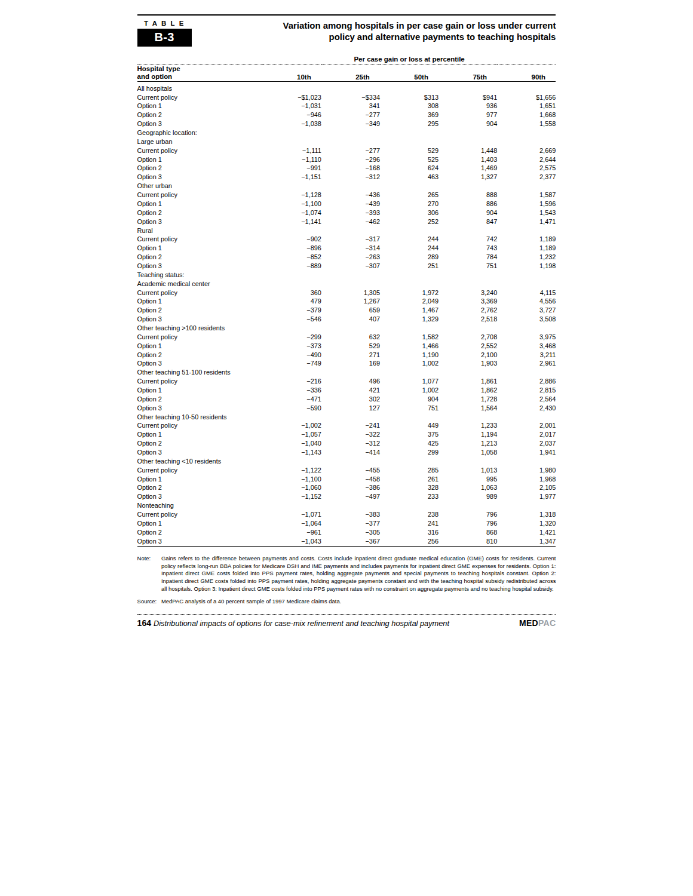T A B L E
B-3
Variation among hospitals in per case gain or loss under current
policy and alternative payments to teaching hospitals
| | Per case gain or loss at percentile |
| Hospital type and option | 10th | 25th | 50th | 75th | 90th |
| All hospitals | | | | | |
| Current policy | −$1,023 | −$334 | $313 | $941 | $1,656 |
| Option 1 | −1,031 | 341 | 308 | 936 | 1,651 |
| Option 2 | −946 | −277 | 369 | 977 | 1,668 |
| Option 3 | −1,038 | −349 | 295 | 904 | 1,558 |
| Geographic location: | | | | | |
| Large urban | | | | | |
| Current policy | −1,111 | −277 | 529 | 1,448 | 2,669 |
| Option 1 | −1,110 | −296 | 525 | 1,403 | 2,644 |
| Option 2 | −991 | −168 | 624 | 1,469 | 2,575 |
| Option 3 | −1,151 | −312 | 463 | 1,327 | 2,377 |
| Other urban | | | | | |
| Current policy | −1,128 | −436 | 265 | 888 | 1,587 |
| Option 1 | −1,100 | −439 | 270 | 886 | 1,596 |
| Option 2 | −1,074 | −393 | 306 | 904 | 1,543 |
| Option 3 | −1,141 | −462 | 252 | 847 | 1,471 |
| Rural | | | | | |
| Current policy | −902 | −317 | 244 | 742 | 1,189 |
| Option 1 | −896 | −314 | 244 | 743 | 1,189 |
| Option 2 | −852 | −263 | 289 | 784 | 1,232 |
| Option 3 | −889 | −307 | 251 | 751 | 1,198 |
| Teaching status: | | | | | |
| Academic medical center | | | | | |
| Current policy | 360 | 1,305 | 1,972 | 3,240 | 4,115 |
| Option 1 | 479 | 1,267 | 2,049 | 3,369 | 4,556 |
| Option 2 | −379 | 659 | 1,467 | 2,762 | 3,727 |
| Option 3 | −546 | 407 | 1,329 | 2,518 | 3,508 |
| Other teaching >100 residents | | | | | |
| Current policy | −299 | 632 | 1,582 | 2,708 | 3,975 |
| Option 1 | −373 | 529 | 1,466 | 2,552 | 3,468 |
| Option 2 | −490 | 271 | 1,190 | 2,100 | 3,211 |
| Option 3 | −749 | 169 | 1,002 | 1,903 | 2,961 |
| Other teaching 51-100 residents | | | | | |
| Current policy | −216 | 496 | 1,077 | 1,861 | 2,886 |
| Option 1 | −336 | 421 | 1,002 | 1,862 | 2,815 |
| Option 2 | −471 | 302 | 904 | 1,728 | 2,564 |
| Option 3 | −590 | 127 | 751 | 1,564 | 2,430 |
| Other teaching 10-50 residents | | | | | |
| Current policy | −1,002 | −241 | 449 | 1,233 | 2,001 |
| Option 1 | −1,057 | −322 | 375 | 1,194 | 2,017 |
| Option 2 | −1,040 | −312 | 425 | 1,213 | 2,037 |
| Option 3 | −1,143 | −414 | 299 | 1,058 | 1,941 |
| Other teaching <10 residents | | | | | |
| Current policy | −1,122 | −455 | 285 | 1,013 | 1,980 |
| Option 1 | −1,100 | −458 | 261 | 995 | 1,968 |
| Option 2 | −1,060 | −386 | 328 | 1,063 | 2,105 |
| Option 3 | −1,152 | −497 | 233 | 989 | 1,977 |
| Nonteaching | | | | | |
| Current policy | −1,071 | −383 | 238 | 796 | 1,318 |
| Option 1 | −1,064 | −377 | 241 | 796 | 1,320 |
| Option 2 | −961 | −305 | 316 | 868 | 1,421 |
| Option 3 | −1,043 | −367 | 256 | 810 | 1,347 |
Note:
Gains refers to the difference between payments and costs. Costs include inpatient direct graduate medical education (GME) costs for residents. Current policy reflects long-run BBA policies for Medicare DSH and IME payments and includes payments for inpatient direct GME expenses for residents. Option 1: Inpatient direct GME costs folded into PPS payment rates, holding aggregate payments and special payments to teaching hospitals constant. Option 2: Inpatient direct GME costs folded into PPS payment rates, holding aggregate payments constant and with the teaching hospital subsidy redistributed across all hospitals. Option 3: Inpatient direct GME costs folded into PPS payment rates with no constraint on aggregate payments and no teaching hospital subsidy.
Source:
MedPAC analysis of a 40 percent sample of 1997 Medicare claims data.
164 Distributional impacts of options for case-mix refinement and teaching hospital payment
MEDPAC